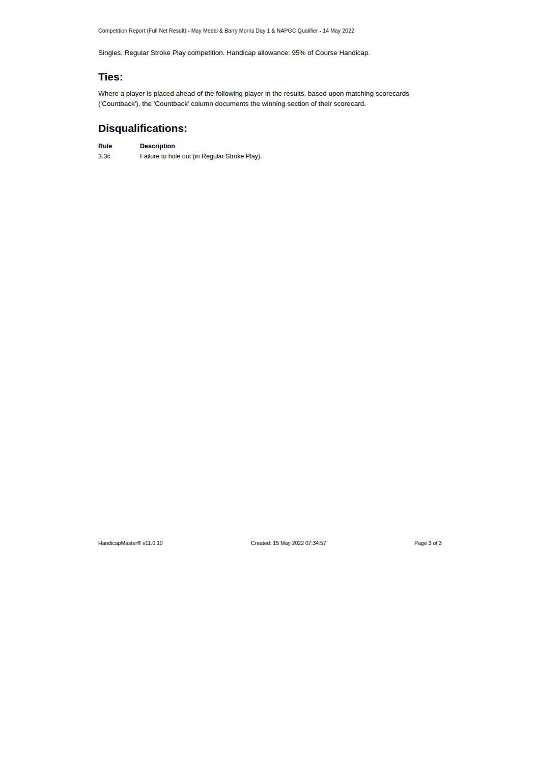Competition Report (Full Net Result) - May Medal & Barry Morris Day 1 & NAPGC Qualifier - 14 May 2022
Singles, Regular Stroke Play competition. Handicap allowance: 95% of Course Handicap.
Ties:
Where a player is placed ahead of the following player in the results, based upon matching scorecards ('Countback'), the 'Countback' column documents the winning section of their scorecard.
Disqualifications:
| Rule | Description |
| --- | --- |
| 3.3c | Failure to hole out (in Regular Stroke Play). |
HandicapMaster® v11.0.10
Created: 15 May 2022 07:34:57
Page 3 of 3